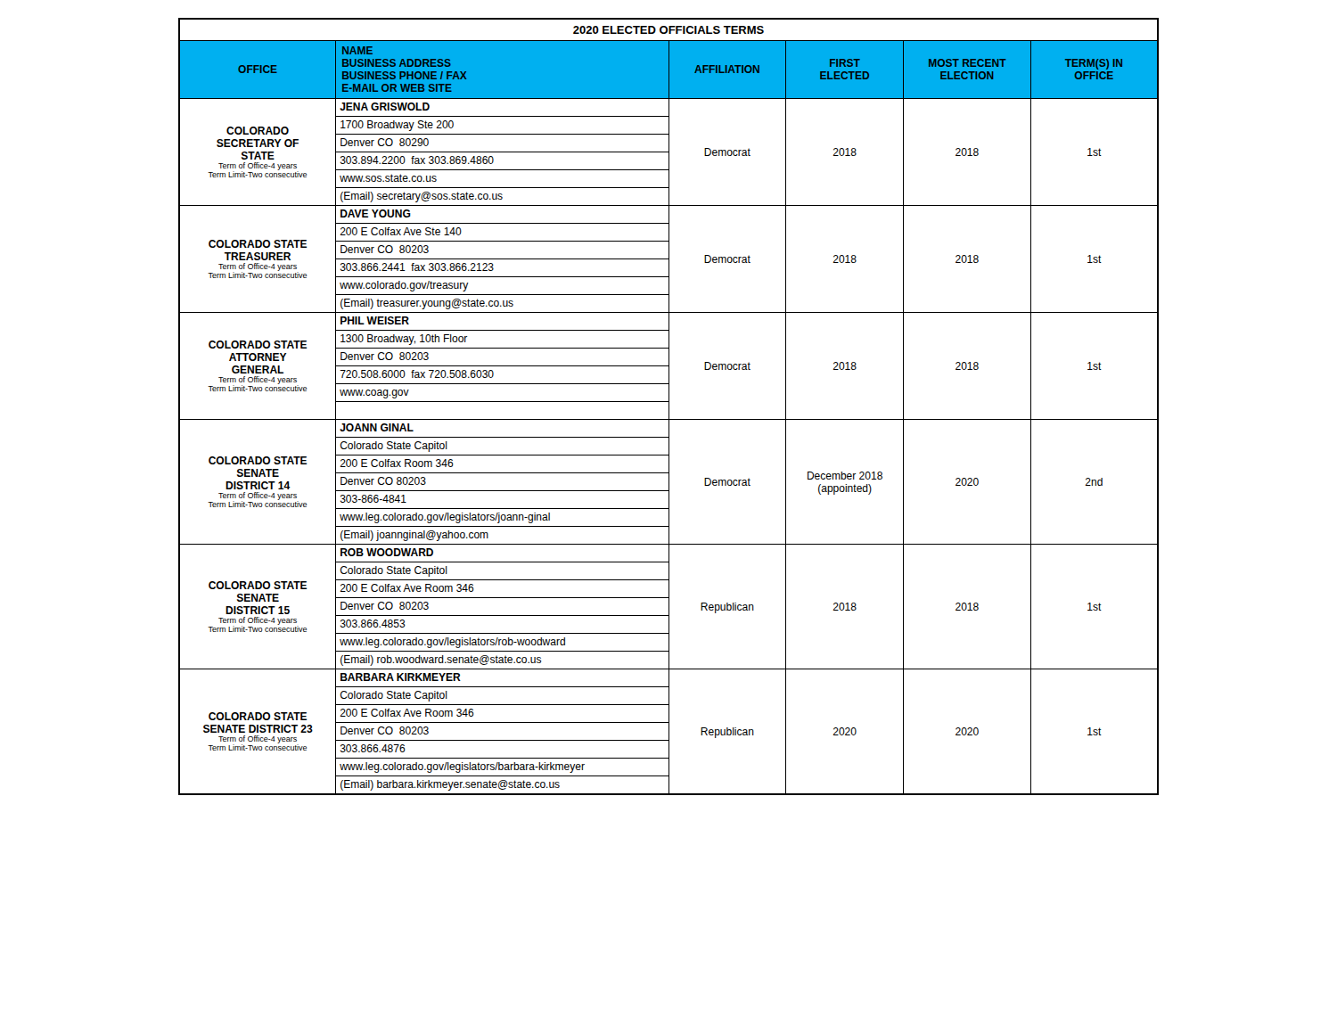| 2020 ELECTED OFFICIALS TERMS |
| OFFICE | NAME BUSINESS ADDRESS BUSINESS PHONE / FAX E-MAIL OR WEB SITE | AFFILIATION | FIRST ELECTED | MOST RECENT ELECTION | TERM(S) IN OFFICE |
| COLORADO SECRETARY OF STATE Term of Office-4 years Term Limit-Two consecutive | / JENA GRISWOLD / / 1700 Broadway Ste 200 / / Denver CO 80290 / / 303.894.2200 fax 303.869.4860 / / www.sos.state.co.us / / (Email) secretary@sos.state.co.us / | Democrat | 2018 | 2018 | 1st |
| COLORADO STATE TREASURER Term of Office-4 years Term Limit-Two consecutive | / DAVE YOUNG / / 200 E Colfax Ave Ste 140 / / Denver CO 80203 / / 303.866.2441 fax 303.866.2123 / / www.colorado.gov/treasury / / (Email) treasurer.young@state.co.us / | Democrat | 2018 | 2018 | 1st |
| COLORADO STATE ATTORNEY GENERAL Term of Office-4 years Term Limit-Two consecutive | / PHIL WEISER / / 1300 Broadway, 10th Floor / / Denver CO 80203 / / 720.508.6000 fax 720.508.6030 / / www.coag.gov / | Democrat | 2018 | 2018 | 1st |
| COLORADO STATE SENATE DISTRICT 14 Term of Office-4 years Term Limit-Two consecutive | / JOANN GINAL / / Colorado State Capitol / / 200 E Colfax Room 346 / / Denver CO 80203 / / 303-866-4841 / / www.leg.colorado.gov/legislators/joann-ginal / / (Email) joannginal@yahoo.com / | Democrat | December 2018 (appointed) | 2020 | 2nd |
| COLORADO STATE SENATE DISTRICT 15 Term of Office-4 years Term Limit-Two consecutive | / ROB WOODWARD / / Colorado State Capitol / / 200 E Colfax Ave Room 346 / / Denver CO 80203 / / 303.866.4853 / / www.leg.colorado.gov/legislators/rob-woodward / / (Email) rob.woodward.senate@state.co.us / | Republican | 2018 | 2018 | 1st |
| COLORADO STATE SENATE DISTRICT 23 Term of Office-4 years Term Limit-Two consecutive | / BARBARA KIRKMEYER / / Colorado State Capitol / / 200 E Colfax Ave Room 346 / / Denver CO 80203 / / 303.866.4876 / / www.leg.colorado.gov/legislators/barbara-kirkmeyer / / (Email) barbara.kirkmeyer.senate@state.co.us / | Republican | 2020 | 2020 | 1st |